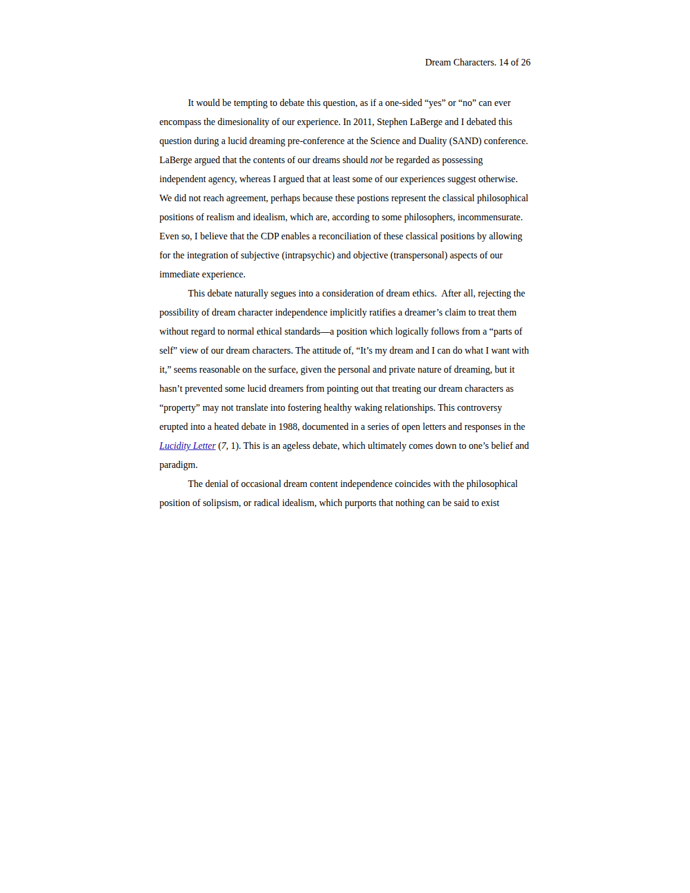Dream Characters. 14 of 26
It would be tempting to debate this question, as if a one-sided “yes” or “no” can ever encompass the dimesionality of our experience. In 2011, Stephen LaBerge and I debated this question during a lucid dreaming pre-conference at the Science and Duality (SAND) conference. LaBerge argued that the contents of our dreams should not be regarded as possessing independent agency, whereas I argued that at least some of our experiences suggest otherwise. We did not reach agreement, perhaps because these postions represent the classical philosophical positions of realism and idealism, which are, according to some philosophers, incommensurate. Even so, I believe that the CDP enables a reconciliation of these classical positions by allowing for the integration of subjective (intrapsychic) and objective (transpersonal) aspects of our immediate experience.
This debate naturally segues into a consideration of dream ethics. After all, rejecting the possibility of dream character independence implicitly ratifies a dreamer’s claim to treat them without regard to normal ethical standards—a position which logically follows from a “parts of self” view of our dream characters. The attitude of, “It’s my dream and I can do what I want with it,” seems reasonable on the surface, given the personal and private nature of dreaming, but it hasn’t prevented some lucid dreamers from pointing out that treating our dream characters as “property” may not translate into fostering healthy waking relationships. This controversy erupted into a heated debate in 1988, documented in a series of open letters and responses in the Lucidity Letter (7, 1). This is an ageless debate, which ultimately comes down to one’s belief and paradigm.
The denial of occasional dream content independence coincides with the philosophical position of solipsism, or radical idealism, which purports that nothing can be said to exist